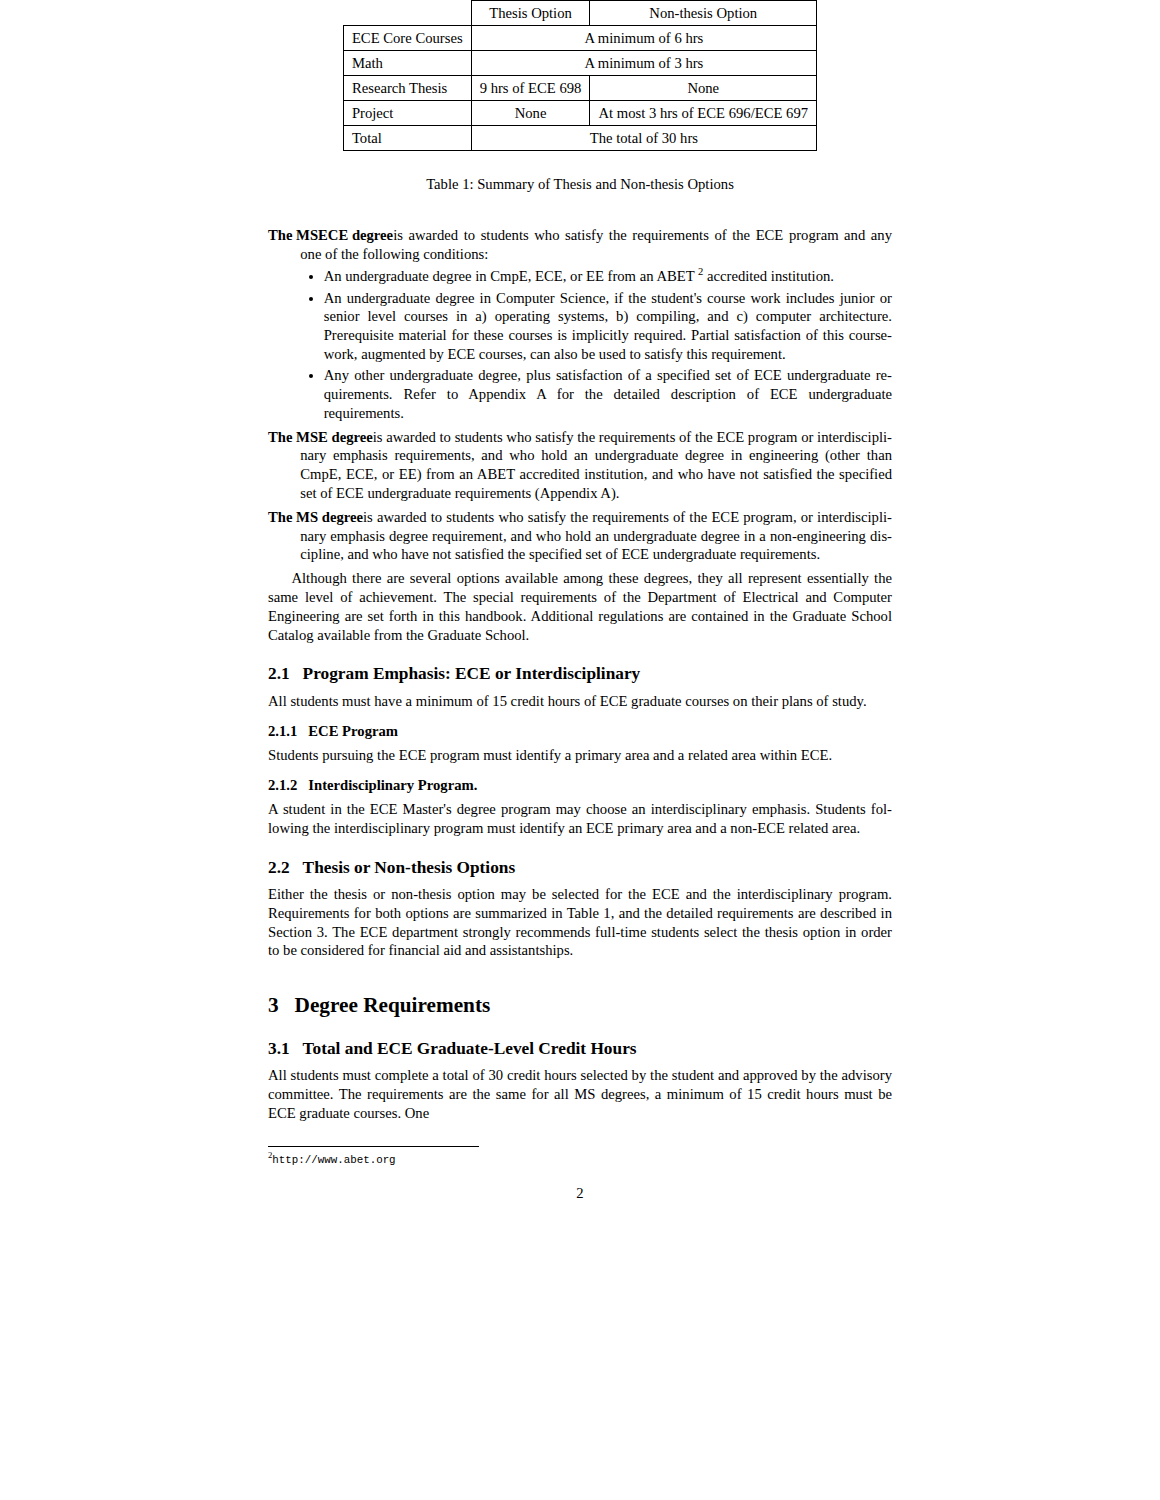| | Thesis Option | Non-thesis Option |
| ECE Core Courses | A minimum of 6 hrs |
| Math | A minimum of 3 hrs |
| Research Thesis | 9 hrs of ECE 698 | None |
| Project | None | At most 3 hrs of ECE 696/ECE 697 |
| Total | The total of 30 hrs |
Table 1: Summary of Thesis and Non-thesis Options
The MSECE degree
is awarded to students who satisfy the requirements of the ECE program and any one of the following conditions:
An undergraduate degree in CmpE, ECE, or EE from an ABET 2 accredited institution.
An undergraduate degree in Computer Science, if the student's course work includes junior or senior level courses in a) operating systems, b) compiling, and c) computer architecture. Prerequisite material for these courses is implicitly required. Partial satisfaction of this coursework, augmented by ECE courses, can also be used to satisfy this requirement.
Any other undergraduate degree, plus satisfaction of a specified set of ECE undergraduate requirements. Refer to Appendix A for the detailed description of ECE undergraduate requirements.
The MSE degree
is awarded to students who satisfy the requirements of the ECE program or interdisciplinary emphasis requirements, and who hold an undergraduate degree in engineering (other than CmpE, ECE, or EE) from an ABET accredited institution, and who have not satisfied the specified set of ECE undergraduate requirements (Appendix A).
The MS degree
is awarded to students who satisfy the requirements of the ECE program, or interdisciplinary emphasis degree requirement, and who hold an undergraduate degree in a non-engineering discipline, and who have not satisfied the specified set of ECE undergraduate requirements.
Although there are several options available among these degrees, they all represent essentially the same level of achievement. The special requirements of the Department of Electrical and Computer Engineering are set forth in this handbook. Additional regulations are contained in the Graduate School Catalog available from the Graduate School.
2.1 Program Emphasis: ECE or Interdisciplinary
All students must have a minimum of 15 credit hours of ECE graduate courses on their plans of study.
2.1.1 ECE Program
Students pursuing the ECE program must identify a primary area and a related area within ECE.
2.1.2 Interdisciplinary Program.
A student in the ECE Master's degree program may choose an interdisciplinary emphasis. Students following the interdisciplinary program must identify an ECE primary area and a non-ECE related area.
2.2 Thesis or Non-thesis Options
Either the thesis or non-thesis option may be selected for the ECE and the interdisciplinary program. Requirements for both options are summarized in Table 1, and the detailed requirements are described in Section 3. The ECE department strongly recommends full-time students select the thesis option in order to be considered for financial aid and assistantships.
3 Degree Requirements
3.1 Total and ECE Graduate-Level Credit Hours
All students must complete a total of 30 credit hours selected by the student and approved by the advisory committee. The requirements are the same for all MS degrees, a minimum of 15 credit hours must be ECE graduate courses. One
2http://www.abet.org
2